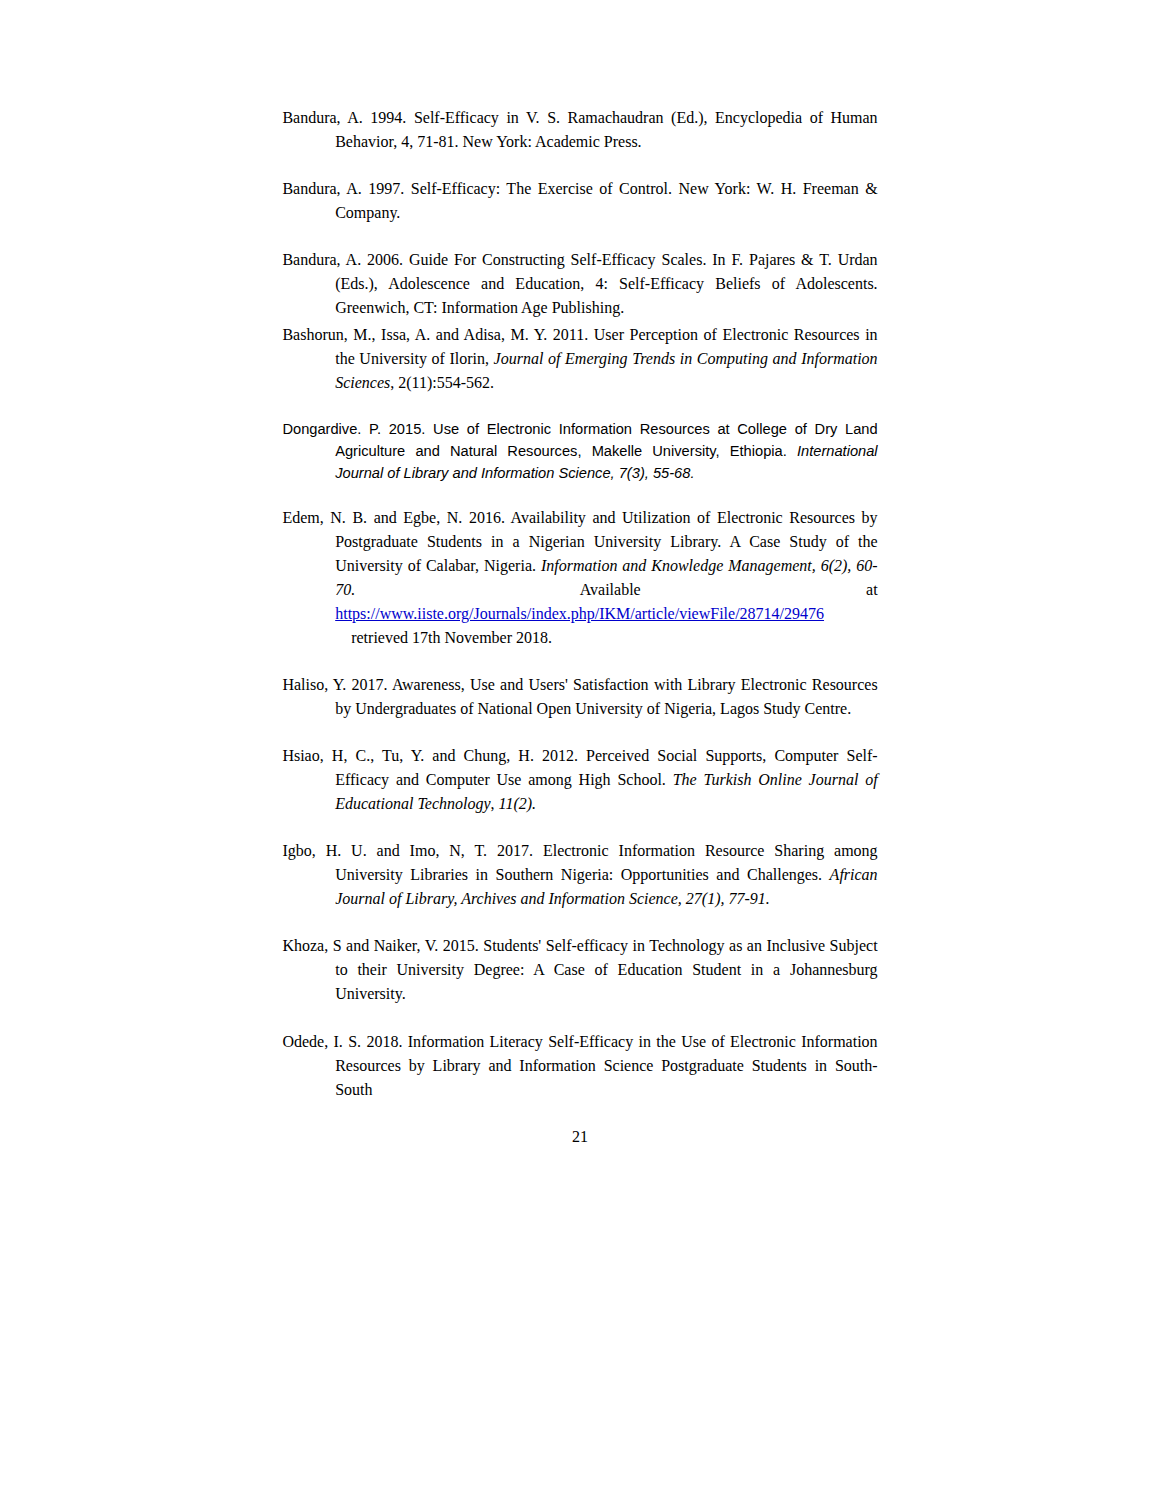Bandura, A. 1994. Self-Efficacy in V. S. Ramachaudran (Ed.), Encyclopedia of Human Behavior, 4, 71-81. New York: Academic Press.
Bandura, A. 1997. Self-Efficacy: The Exercise of Control. New York: W. H. Freeman & Company.
Bandura, A. 2006. Guide For Constructing Self-Efficacy Scales. In F. Pajares & T. Urdan (Eds.), Adolescence and Education, 4: Self-Efficacy Beliefs of Adolescents. Greenwich, CT: Information Age Publishing.
Bashorun, M., Issa, A. and Adisa, M. Y. 2011. User Perception of Electronic Resources in the University of Ilorin, Journal of Emerging Trends in Computing and Information Sciences, 2(11):554-562.
Dongardive. P. 2015. Use of Electronic Information Resources at College of Dry Land Agriculture and Natural Resources, Makelle University, Ethiopia. International Journal of Library and Information Science, 7(3), 55-68.
Edem, N. B. and Egbe, N. 2016. Availability and Utilization of Electronic Resources by Postgraduate Students in a Nigerian University Library. A Case Study of the University of Calabar, Nigeria. Information and Knowledge Management, 6(2), 60-70. Available at https://www.iiste.org/Journals/index.php/IKM/article/viewFile/28714/29476 retrieved 17th November 2018.
Haliso, Y. 2017. Awareness, Use and Users' Satisfaction with Library Electronic Resources by Undergraduates of National Open University of Nigeria, Lagos Study Centre.
Hsiao, H, C., Tu, Y. and Chung, H. 2012. Perceived Social Supports, Computer Self-Efficacy and Computer Use among High School. The Turkish Online Journal of Educational Technology, 11(2).
Igbo, H. U. and Imo, N, T. 2017. Electronic Information Resource Sharing among University Libraries in Southern Nigeria: Opportunities and Challenges. African Journal of Library, Archives and Information Science, 27(1), 77-91.
Khoza, S and Naiker, V. 2015. Students' Self-efficacy in Technology as an Inclusive Subject to their University Degree: A Case of Education Student in a Johannesburg University.
Odede, I. S. 2018. Information Literacy Self-Efficacy in the Use of Electronic Information Resources by Library and Information Science Postgraduate Students in South-South
21